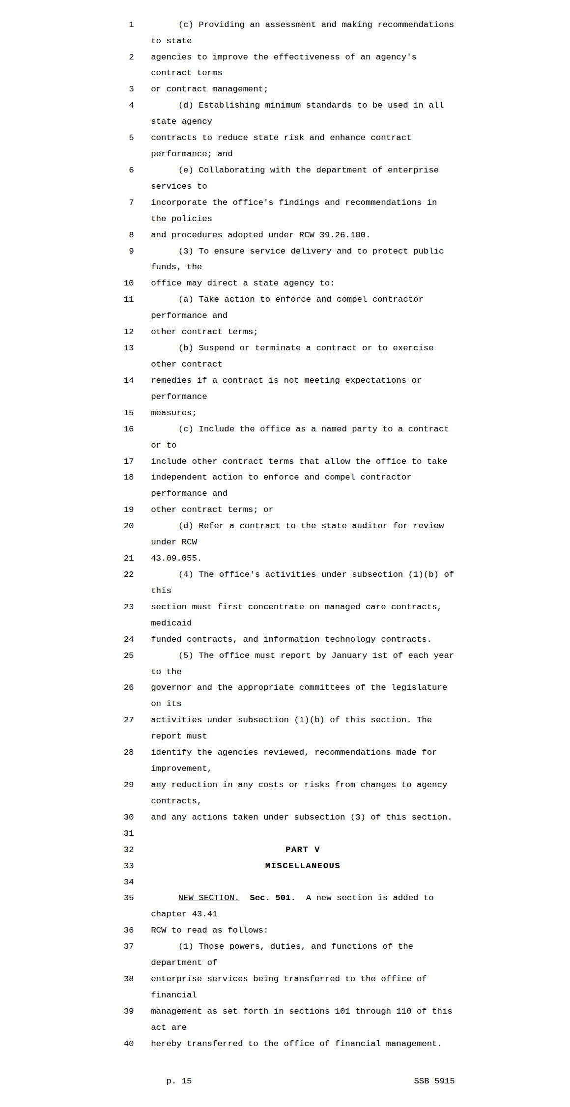(c) Providing an assessment and making recommendations to state
agencies to improve the effectiveness of an agency's contract terms
or contract management;
(d) Establishing minimum standards to be used in all state agency
contracts to reduce state risk and enhance contract performance; and
(e) Collaborating with the department of enterprise services to
incorporate the office's findings and recommendations in the policies
and procedures adopted under RCW 39.26.180.
(3) To ensure service delivery and to protect public funds, the
office may direct a state agency to:
(a) Take action to enforce and compel contractor performance and
other contract terms;
(b) Suspend or terminate a contract or to exercise other contract
remedies if a contract is not meeting expectations or performance
measures;
(c) Include the office as a named party to a contract or to
include other contract terms that allow the office to take
independent action to enforce and compel contractor performance and
other contract terms; or
(d) Refer a contract to the state auditor for review under RCW
43.09.055.
(4) The office's activities under subsection (1)(b) of this
section must first concentrate on managed care contracts, medicaid
funded contracts, and information technology contracts.
(5) The office must report by January 1st of each year to the
governor and the appropriate committees of the legislature on its
activities under subsection (1)(b) of this section. The report must
identify the agencies reviewed, recommendations made for improvement,
any reduction in any costs or risks from changes to agency contracts,
and any actions taken under subsection (3) of this section.
PART V
MISCELLANEOUS
NEW SECTION. Sec. 501. A new section is added to chapter 43.41
RCW to read as follows:
(1) Those powers, duties, and functions of the department of
enterprise services being transferred to the office of financial
management as set forth in sections 101 through 110 of this act are
hereby transferred to the office of financial management.
p. 15 SSB 5915